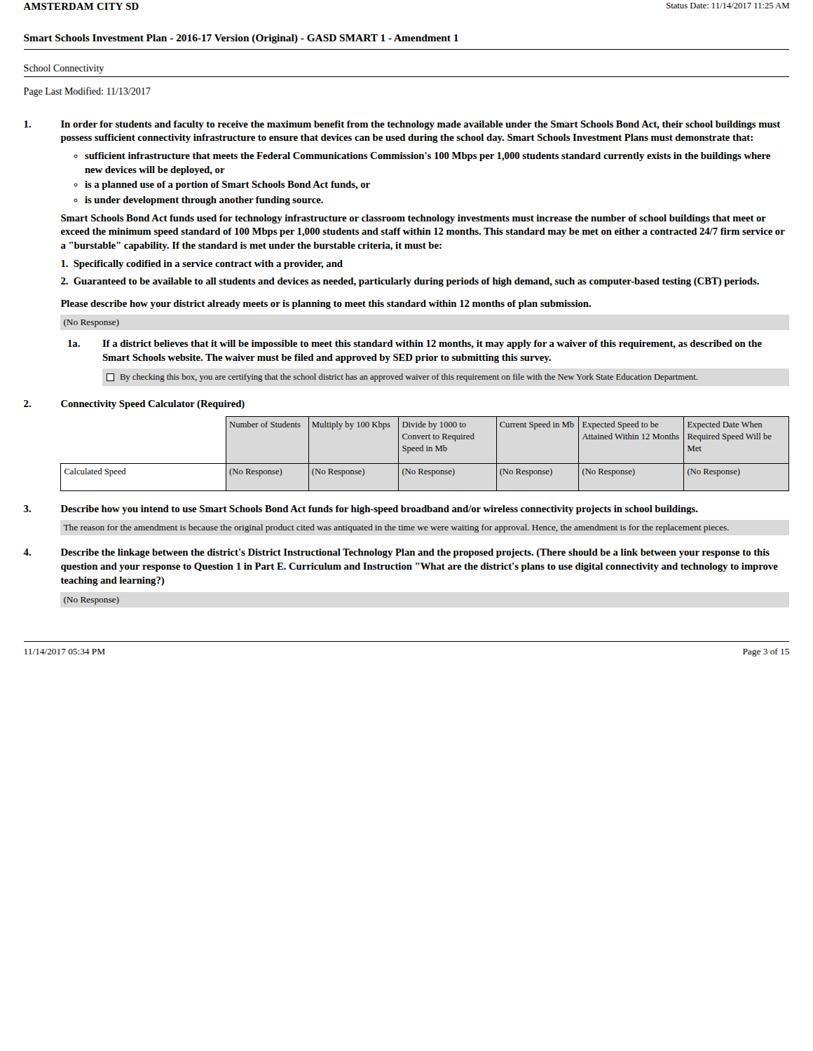AMSTERDAM CITY SD
Status Date: 11/14/2017 11:25 AM
Smart Schools Investment Plan - 2016-17 Version (Original) - GASD SMART 1 - Amendment 1
School Connectivity
Page Last Modified: 11/13/2017
1.
In order for students and faculty to receive the maximum benefit from the technology made available under the Smart Schools Bond Act, their school buildings must possess sufficient connectivity infrastructure to ensure that devices can be used during the school day. Smart Schools Investment Plans must demonstrate that:
sufficient infrastructure that meets the Federal Communications Commission's 100 Mbps per 1,000 students standard currently exists in the buildings where new devices will be deployed, or
is a planned use of a portion of Smart Schools Bond Act funds, or
is under development through another funding source.
Smart Schools Bond Act funds used for technology infrastructure or classroom technology investments must increase the number of school buildings that meet or exceed the minimum speed standard of 100 Mbps per 1,000 students and staff within 12 months. This standard may be met on either a contracted 24/7 firm service or a "burstable" capability. If the standard is met under the burstable criteria, it must be:
1. Specifically codified in a service contract with a provider, and
2. Guaranteed to be available to all students and devices as needed, particularly during periods of high demand, such as computer-based testing (CBT) periods.
Please describe how your district already meets or is planning to meet this standard within 12 months of plan submission.
(No Response)
1a.
If a district believes that it will be impossible to meet this standard within 12 months, it may apply for a waiver of this requirement, as described on the Smart Schools website. The waiver must be filed and approved by SED prior to submitting this survey.
By checking this box, you are certifying that the school district has an approved waiver of this requirement on file with the New York State Education Department.
2.
Connectivity Speed Calculator (Required)
| | Number of Students | Multiply by 100 Kbps | Divide by 1000 to Convert to Required Speed in Mb | Current Speed in Mb | Expected Speed to be Attained Within 12 Months | Expected Date When Required Speed Will be Met |
| --- | --- | --- | --- | --- | --- | --- |
| Calculated Speed | (No Response) | (No Response) | (No Response) | (No Response) | (No Response) | (No Response) |
3.
Describe how you intend to use Smart Schools Bond Act funds for high-speed broadband and/or wireless connectivity projects in school buildings.
The reason for the amendment is because the original product cited was antiquated in the time we were waiting for approval. Hence, the amendment is for the replacement pieces.
4.
Describe the linkage between the district's District Instructional Technology Plan and the proposed projects. (There should be a link between your response to this question and your response to Question 1 in Part E. Curriculum and Instruction "What are the district's plans to use digital connectivity and technology to improve teaching and learning?)
(No Response)
11/14/2017 05:34 PM
Page 3 of 15